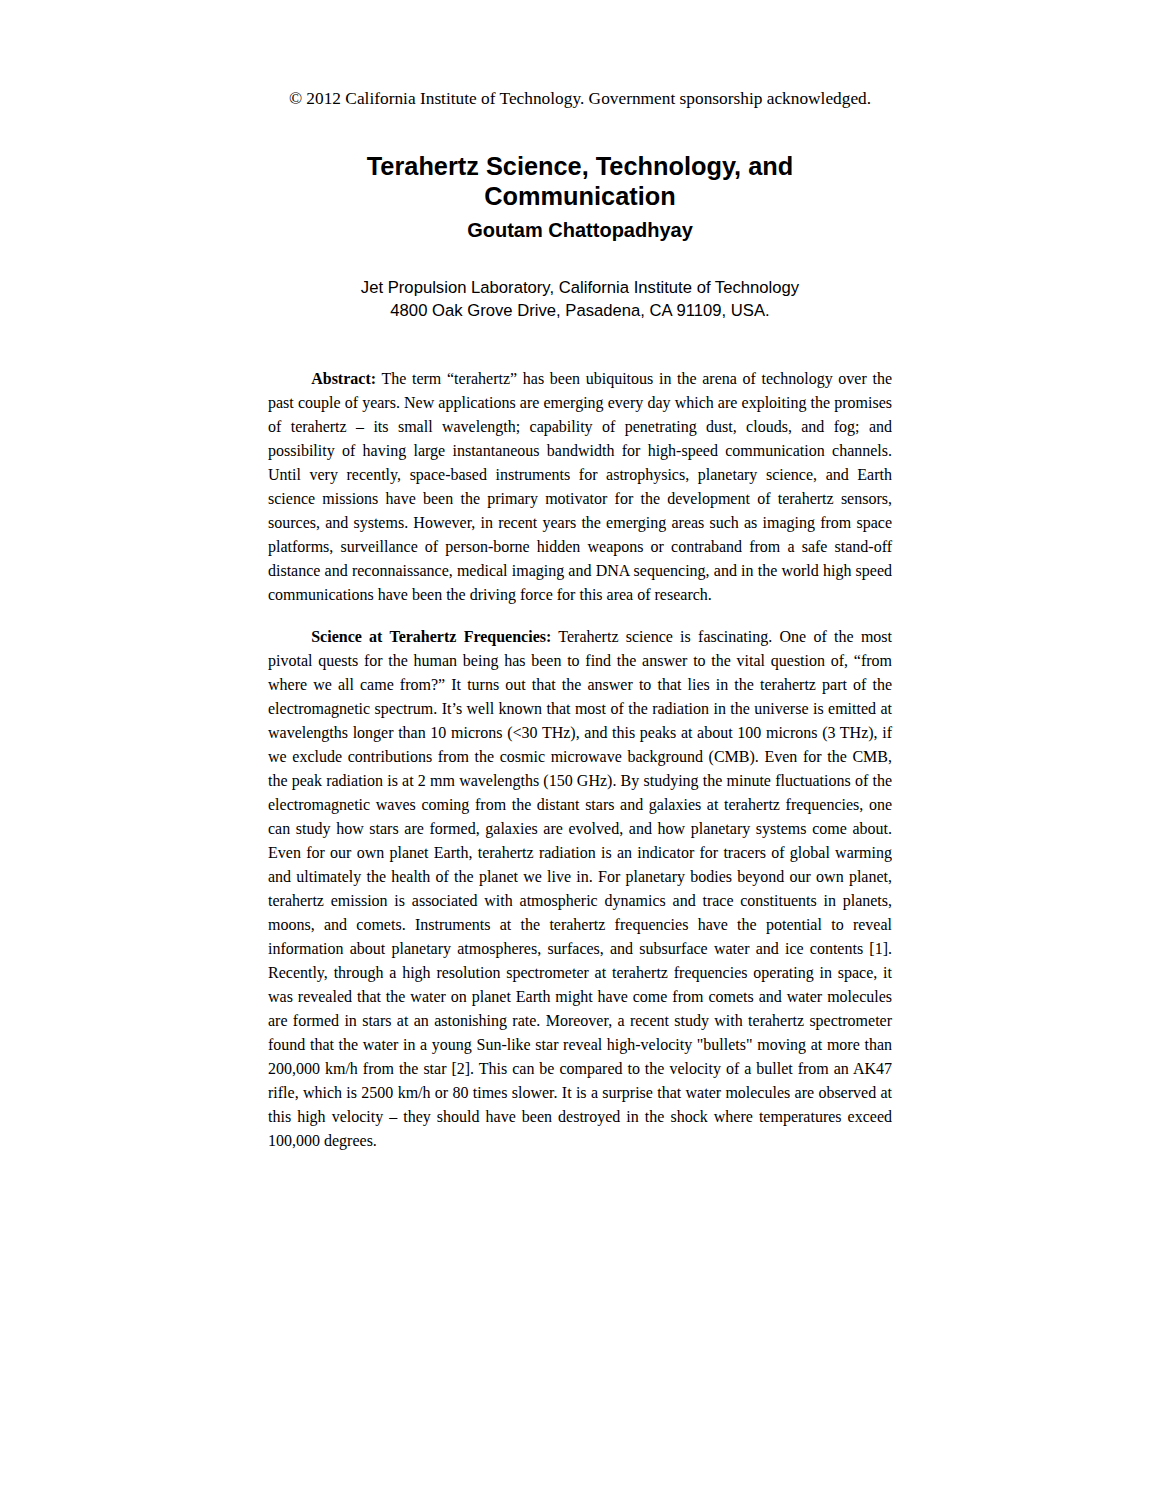© 2012 California Institute of Technology. Government sponsorship acknowledged.
Terahertz Science, Technology, and Communication
Goutam Chattopadhyay
Jet Propulsion Laboratory, California Institute of Technology 4800 Oak Grove Drive, Pasadena, CA 91109, USA.
Abstract: The term “terahertz” has been ubiquitous in the arena of technology over the past couple of years. New applications are emerging every day which are exploiting the promises of terahertz – its small wavelength; capability of penetrating dust, clouds, and fog; and possibility of having large instantaneous bandwidth for high-speed communication channels. Until very recently, space-based instruments for astrophysics, planetary science, and Earth science missions have been the primary motivator for the development of terahertz sensors, sources, and systems. However, in recent years the emerging areas such as imaging from space platforms, surveillance of person-borne hidden weapons or contraband from a safe stand-off distance and reconnaissance, medical imaging and DNA sequencing, and in the world high speed communications have been the driving force for this area of research.
Science at Terahertz Frequencies: Terahertz science is fascinating. One of the most pivotal quests for the human being has been to find the answer to the vital question of, “from where we all came from?” It turns out that the answer to that lies in the terahertz part of the electromagnetic spectrum. It’s well known that most of the radiation in the universe is emitted at wavelengths longer than 10 microns (<30 THz), and this peaks at about 100 microns (3 THz), if we exclude contributions from the cosmic microwave background (CMB). Even for the CMB, the peak radiation is at 2 mm wavelengths (150 GHz). By studying the minute fluctuations of the electromagnetic waves coming from the distant stars and galaxies at terahertz frequencies, one can study how stars are formed, galaxies are evolved, and how planetary systems come about. Even for our own planet Earth, terahertz radiation is an indicator for tracers of global warming and ultimately the health of the planet we live in. For planetary bodies beyond our own planet, terahertz emission is associated with atmospheric dynamics and trace constituents in planets, moons, and comets. Instruments at the terahertz frequencies have the potential to reveal information about planetary atmospheres, surfaces, and subsurface water and ice contents [1]. Recently, through a high resolution spectrometer at terahertz frequencies operating in space, it was revealed that the water on planet Earth might have come from comets and water molecules are formed in stars at an astonishing rate. Moreover, a recent study with terahertz spectrometer found that the water in a young Sun-like star reveal high-velocity "bullets" moving at more than 200,000 km/h from the star [2]. This can be compared to the velocity of a bullet from an AK47 rifle, which is 2500 km/h or 80 times slower. It is a surprise that water molecules are observed at this high velocity – they should have been destroyed in the shock where temperatures exceed 100,000 degrees.